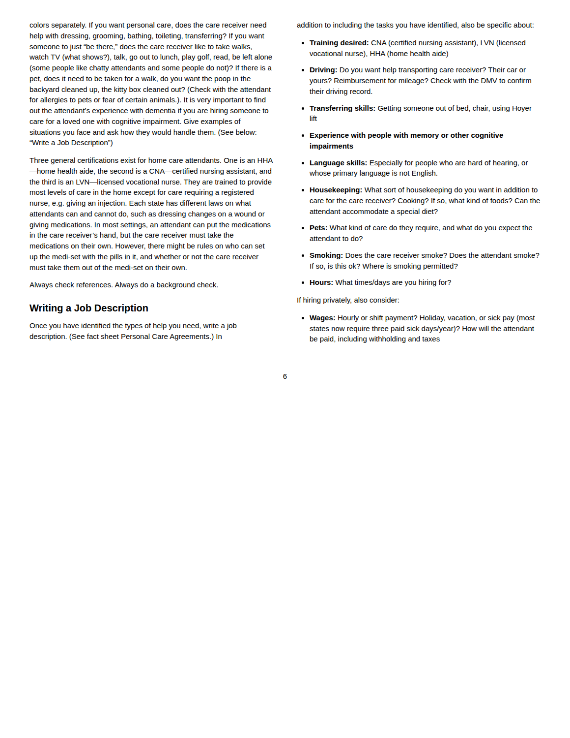colors separately. If you want personal care, does the care receiver need help with dressing, grooming, bathing, toileting, transferring? If you want someone to just “be there,” does the care receiver like to take walks, watch TV (what shows?), talk, go out to lunch, play golf, read, be left alone (some people like chatty attendants and some people do not)? If there is a pet, does it need to be taken for a walk, do you want the poop in the backyard cleaned up, the kitty box cleaned out? (Check with the attendant for allergies to pets or fear of certain animals.). It is very important to find out the attendant’s experience with dementia if you are hiring someone to care for a loved one with cognitive impairment. Give examples of situations you face and ask how they would handle them. (See below: “Write a Job Description”)
Three general certifications exist for home care attendants. One is an HHA—home health aide, the second is a CNA—certified nursing assistant, and the third is an LVN—licensed vocational nurse. They are trained to provide most levels of care in the home except for care requiring a registered nurse, e.g. giving an injection. Each state has different laws on what attendants can and cannot do, such as dressing changes on a wound or giving medications. In most settings, an attendant can put the medications in the care receiver’s hand, but the care receiver must take the medications on their own. However, there might be rules on who can set up the medi-set with the pills in it, and whether or not the care receiver must take them out of the medi-set on their own.
Always check references. Always do a background check.
Writing a Job Description
Once you have identified the types of help you need, write a job description. (See fact sheet Personal Care Agreements.) In
addition to including the tasks you have identified, also be specific about:
Training desired: CNA (certified nursing assistant), LVN (licensed vocational nurse), HHA (home health aide)
Driving: Do you want help transporting care receiver? Their car or yours? Reimbursement for mileage? Check with the DMV to confirm their driving record.
Transferring skills: Getting someone out of bed, chair, using Hoyer lift
Experience with people with memory or other cognitive impairments
Language skills: Especially for people who are hard of hearing, or whose primary language is not English.
Housekeeping: What sort of housekeeping do you want in addition to care for the care receiver? Cooking? If so, what kind of foods? Can the attendant accommodate a special diet?
Pets: What kind of care do they require, and what do you expect the attendant to do?
Smoking: Does the care receiver smoke? Does the attendant smoke? If so, is this ok? Where is smoking permitted?
Hours: What times/days are you hiring for?
If hiring privately, also consider:
Wages: Hourly or shift payment? Holiday, vacation, or sick pay (most states now require three paid sick days/year)? How will the attendant be paid, including withholding and taxes
6